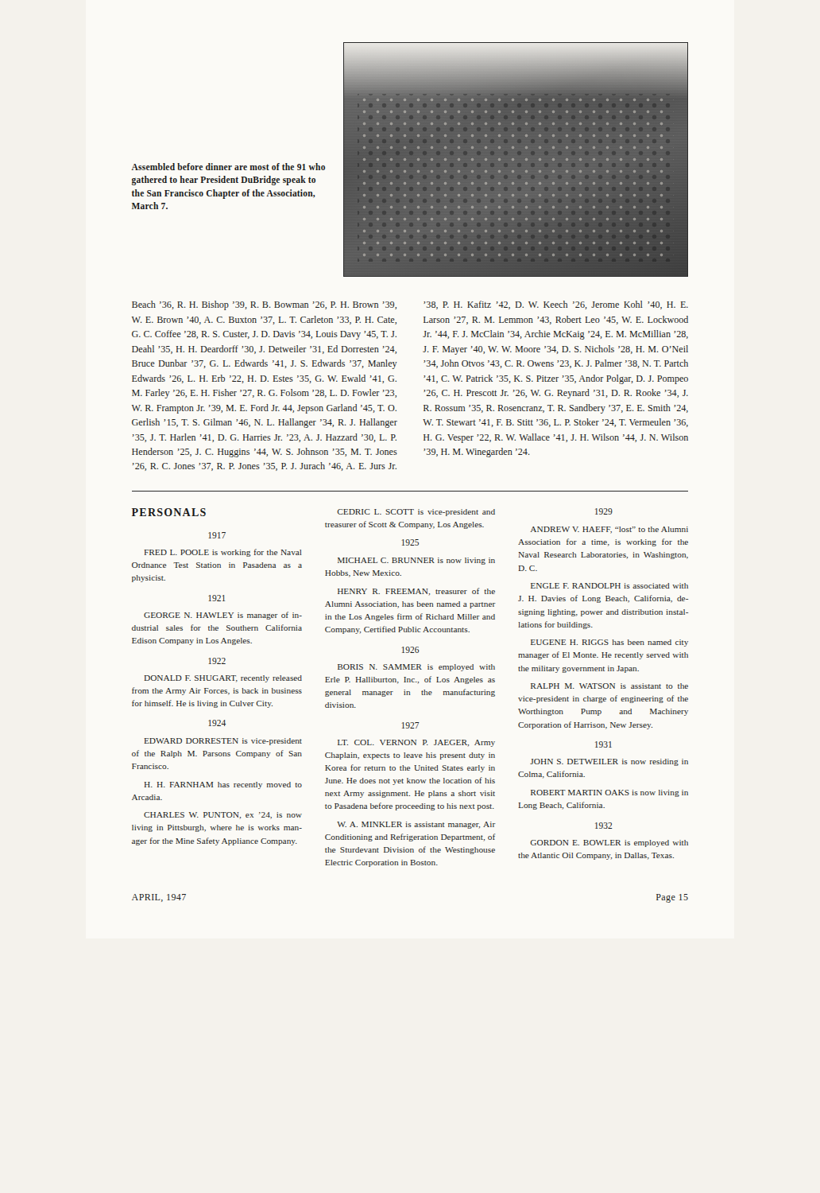Assembled before dinner are most of the 91 who gathered to hear President DuBridge speak to the San Francisco Chapter of the Association, March 7.
Beach ’36, R. H. Bishop ’39, R. B. Bowman ’26, P. H. Brown ’39, W. E. Brown ’40, A. C. Buxton ’37, L. T. Carleton ’33, P. H. Cate, G. C. Coffee ’28, R. S. Custer, J. D. Davis ’34, Louis Davy ’45, T. J. Deahl ’35, H. H. Deardorff ’30, J. Detweiler ’31, Ed Dorresten ’24, Bruce Dunbar ’37, G. L. Edwards ’41, J. S. Edwards ’37, Manley Edwards ’26, L. H. Erb ’22, H. D. Estes ’35, G. W. Ewald ’41, G. M. Farley ’26, E. H. Fisher ’27, R. G. Folsom ’28, L. D. Fowler ’23, W. R. Frampton Jr. ’39, M. E. Ford Jr. 44, Jepson Garland ’45, T. O. Gerlish ’15, T. S. Gilman ’46, N. L. Hallanger ’34, R. J. Hallanger ’35, J. T. Harlen ’41, D. G. Harries Jr. ’23, A. J. Hazzard ’30, L. P. Henderson ’25, J. C. Huggins ’44, W. S. Johnson ’35, M. T. Jones ’26, R. C. Jones ’37, R. P. Jones ’35, P. J. Jurach ’46, A. E. Jurs Jr. ’38, P. H. Kafitz ’42, D. W. Keech ’26, Jerome Kohl ’40, H. E. Larson ’27, R. M. Lemmon ’43, Robert Leo ’45, W. E. Lockwood Jr. ’44, F. J. McClain ’34, Archie McKaig ’24, E. M. McMillian ’28, J. F. Mayer ’40, W. W. Moore ’34, D. S. Nichols ’28, H. M. O’Neil ’34, John Otvos ’43, C. R. Owens ’23, K. J. Palmer ’38, N. T. Partch ’41, C. W. Patrick ’35, K. S. Pitzer ’35, Andor Polgar, D. J. Pompeo ’26, C. H. Prescott Jr. ’26, W. G. Reynard ’31, D. R. Rooke ’34, J. R. Rossum ’35, R. Rosencranz, T. R. Sandbery ’37, E. E. Smith ’24, W. T. Stewart ’41, F. B. Stitt ’36, L. P. Stoker ’24, T. Vermeulen ’36, H. G. Vesper ’22, R. W. Wallace ’41, J. H. Wilson ’44, J. N. Wilson ’39, H. M. Winegarden ’24.
PERSONALS
1917
FRED L. POOLE is working for the Naval Ordnance Test Station in Pasadena as a physicist.
1921
GEORGE N. HAWLEY is manager of industrial sales for the Southern California Edison Company in Los Angeles.
1922
DONALD F. SHUGART, recently released from the Army Air Forces, is back in business for himself. He is living in Culver City.
1924
EDWARD DORRESTEN is vice-president of the Ralph M. Parsons Company of San Francisco.
H. H. FARNHAM has recently moved to Arcadia.
CHARLES W. PUNTON, ex ’24, is now living in Pittsburgh, where he is works manager for the Mine Safety Appliance Company.
CEDRIC L. SCOTT is vice-president and treasurer of Scott & Company, Los Angeles.
1925
MICHAEL C. BRUNNER is now living in Hobbs, New Mexico.
HENRY R. FREEMAN, treasurer of the Alumni Association, has been named a partner in the Los Angeles firm of Richard Miller and Company, Certified Public Accountants.
1926
BORIS N. SAMMER is employed with Erle P. Halliburton, Inc., of Los Angeles as general manager in the manufacturing division.
1927
LT. COL. VERNON P. JAEGER, Army Chaplain, expects to leave his present duty in Korea for return to the United States early in June. He does not yet know the location of his next Army assignment. He plans a short visit to Pasadena before proceeding to his next post.
W. A. MINKLER is assistant manager, Air Conditioning and Refrigeration Department, of the Sturdevant Division of the Westinghouse Electric Corporation in Boston.
1929
ANDREW V. HAEFF, “lost” to the Alumni Association for a time, is working for the Naval Research Laboratories, in Washington, D. C.
ENGLE F. RANDOLPH is associated with J. H. Davies of Long Beach, California, designing lighting, power and distribution installations for buildings.
EUGENE H. RIGGS has been named city manager of El Monte. He recently served with the military government in Japan.
RALPH M. WATSON is assistant to the vice-president in charge of engineering of the Worthington Pump and Machinery Corporation of Harrison, New Jersey.
1931
JOHN S. DETWEILER is now residing in Colma, California.
ROBERT MARTIN OAKS is now living in Long Beach, California.
1932
GORDON E. BOWLER is employed with the Atlantic Oil Company, in Dallas, Texas.
APRIL, 1947
Page 15